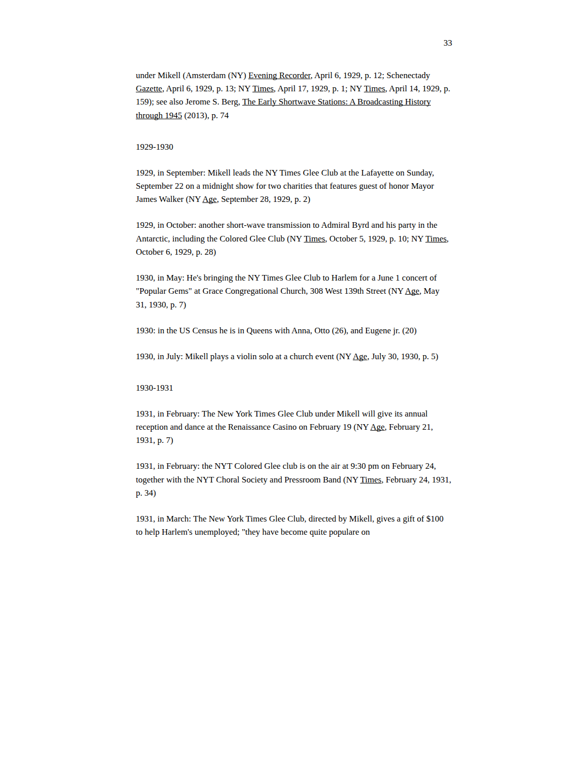33
under Mikell (Amsterdam (NY) Evening Recorder, April 6, 1929, p. 12; Schenectady Gazette, April 6, 1929, p. 13; NY Times, April 17, 1929, p. 1; NY Times, April 14, 1929, p. 159); see also Jerome S. Berg, The Early Shortwave Stations: A Broadcasting History through 1945 (2013), p. 74
1929-1930
1929, in September: Mikell leads the NY Times Glee Club at the Lafayette on Sunday, September 22 on a midnight show for two charities that features guest of honor Mayor James Walker (NY Age, September 28, 1929, p. 2)
1929, in October: another short-wave transmission to Admiral Byrd and his party in the Antarctic, including the Colored Glee Club (NY Times, October 5, 1929, p. 10; NY Times, October 6, 1929, p. 28)
1930, in May: He's bringing the NY Times Glee Club to Harlem for a June 1 concert of "Popular Gems" at Grace Congregational Church, 308 West 139th Street (NY Age, May 31, 1930, p. 7)
1930: in the US Census he is in Queens with Anna, Otto (26), and Eugene jr. (20)
1930, in July: Mikell plays a violin solo at a church event (NY Age, July 30, 1930, p. 5)
1930-1931
1931, in February: The New York Times Glee Club under Mikell will give its annual reception and dance at the Renaissance Casino on February 19 (NY Age, February 21, 1931, p. 7)
1931, in February: the NYT Colored Glee club is on the air at 9:30 pm on February 24, together with the NYT Choral Society and Pressroom Band (NY Times, February 24, 1931, p. 34)
1931, in March: The New York Times Glee Club, directed by Mikell, gives a gift of $100 to help Harlem's unemployed; "they have become quite populare on